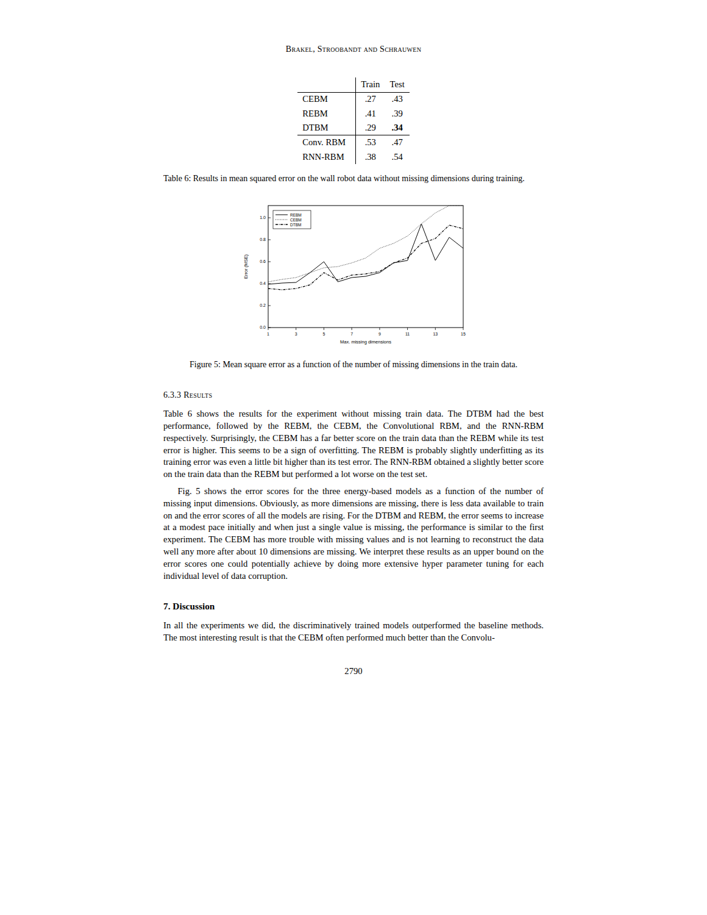Brakel, Stroobandt and Schrauwen
| | Train | Test |
| --- | --- | --- |
| CEBM | .27 | .43 |
| REBM | .41 | .39 |
| DTBM | .29 | .34 |
| Conv. RBM | .53 | .47 |
| RNN-RBM | .38 | .54 |
Table 6: Results in mean squared error on the wall robot data without missing dimensions during training.
0.0 0.2 0.4 0.6 0.8 1.0 Error (MSE) 1 3 5 7 9 11 13 15 Max. missing dimensions REBM CEBM DTBM
Figure 5: Mean square error as a function of the number of missing dimensions in the train data.
6.3.3 Results
Table 6 shows the results for the experiment without missing train data. The DTBM had the best performance, followed by the REBM, the CEBM, the Convolutional RBM, and the RNN-RBM respectively. Surprisingly, the CEBM has a far better score on the train data than the REBM while its test error is higher. This seems to be a sign of overfitting. The REBM is probably slightly underfitting as its training error was even a little bit higher than its test error. The RNN-RBM obtained a slightly better score on the train data than the REBM but performed a lot worse on the test set.
Fig. 5 shows the error scores for the three energy-based models as a function of the number of missing input dimensions. Obviously, as more dimensions are missing, there is less data available to train on and the error scores of all the models are rising. For the DTBM and REBM, the error seems to increase at a modest pace initially and when just a single value is missing, the performance is similar to the first experiment. The CEBM has more trouble with missing values and is not learning to reconstruct the data well any more after about 10 dimensions are missing. We interpret these results as an upper bound on the error scores one could potentially achieve by doing more extensive hyper parameter tuning for each individual level of data corruption.
7. Discussion
In all the experiments we did, the discriminatively trained models outperformed the baseline methods. The most interesting result is that the CEBM often performed much better than the Convolu-
2790